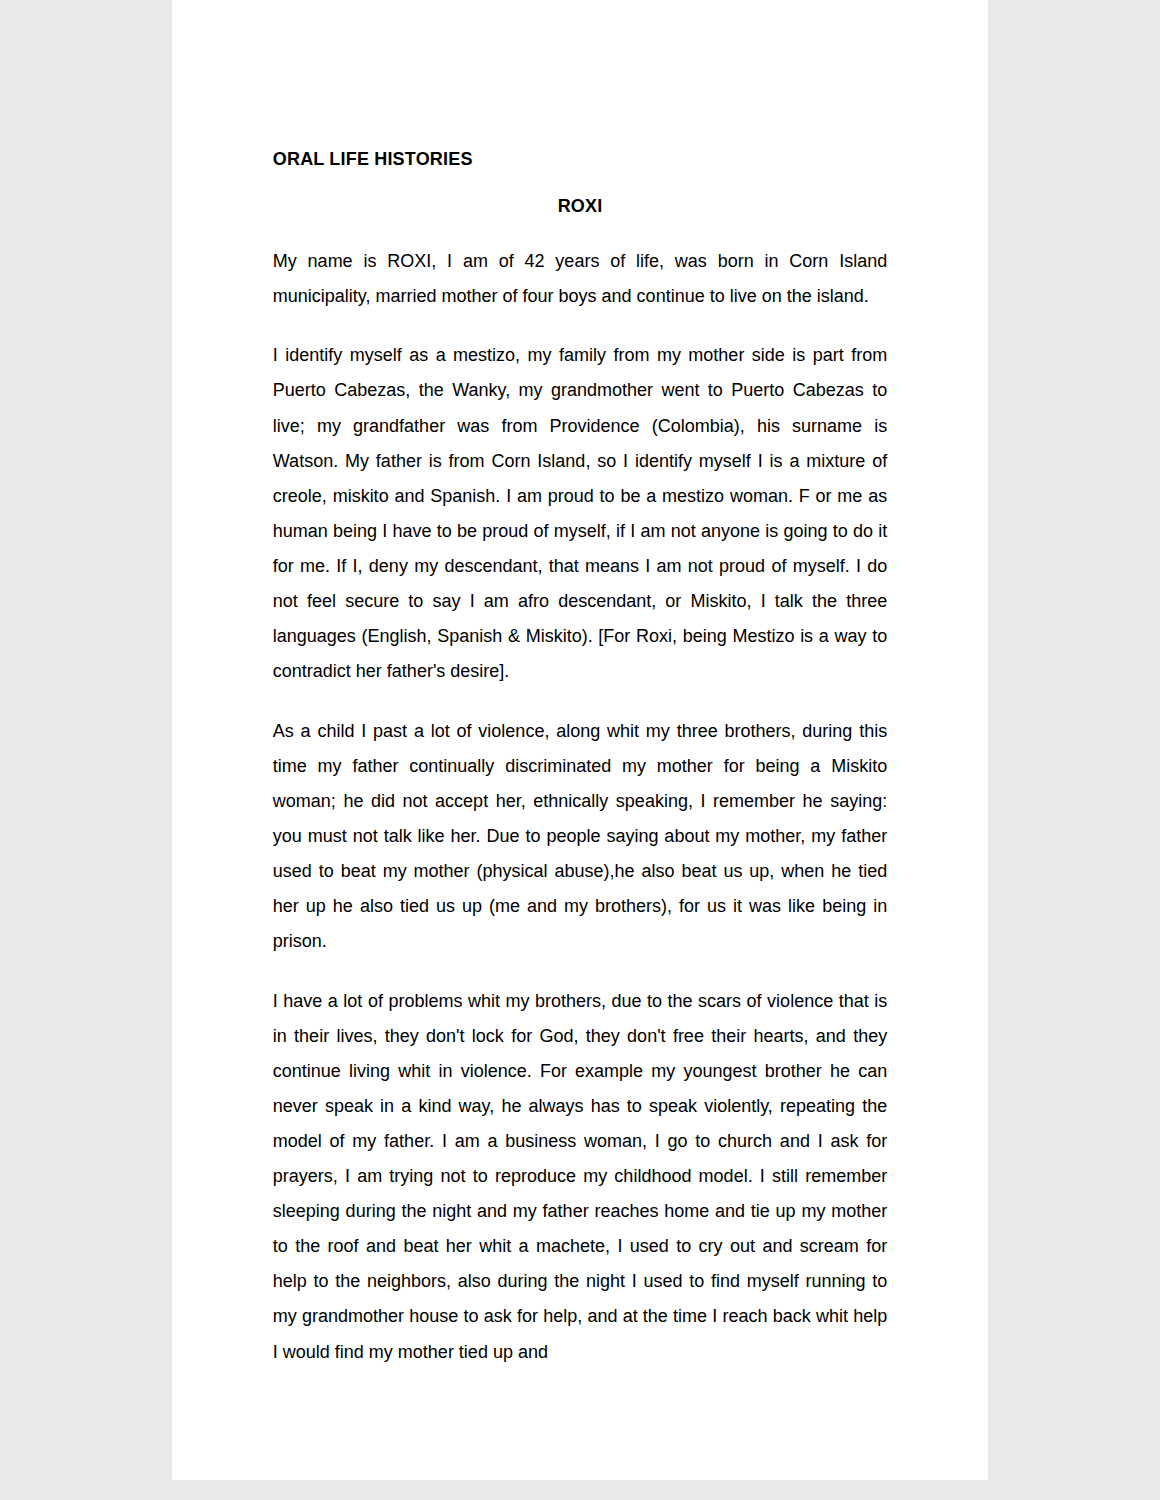ORAL LIFE HISTORIES
ROXI
My name is ROXI, I am of 42 years of life, was born in Corn Island municipality, married mother of four boys and continue to live on the island.
I identify myself as a mestizo, my family from my mother side is part from Puerto Cabezas, the Wanky, my grandmother went to Puerto Cabezas to live; my grandfather was from Providence (Colombia), his surname is Watson. My father is from Corn Island, so I identify myself I is a mixture of creole, miskito and Spanish. I am proud to be a mestizo woman. F or me as human being I have to be proud of myself, if I am not anyone is going to do it for me. If I, deny my descendant, that means I am not proud of myself. I do not feel secure to say I am afro descendant, or Miskito, I talk the three languages (English, Spanish & Miskito). [For Roxi, being Mestizo is a way to contradict her father's desire].
As a child I past a lot of violence, along whit my three brothers, during this time my father continually discriminated my mother for being a Miskito woman; he did not accept her, ethnically speaking, I remember he saying: you must not talk like her. Due to people saying about my mother, my father used to beat my mother (physical abuse),he also beat us up, when he tied her up he also tied us up (me and my brothers), for us it was like being in prison.
I have a lot of problems whit my brothers, due to the scars of violence that is in their lives, they don't lock for God, they don't free their hearts, and they continue living whit in violence. For example my youngest brother he can never speak in a kind way, he always has to speak violently, repeating the model of my father. I am a business woman, I go to church and I ask for prayers, I am trying not to reproduce my childhood model. I still remember sleeping during the night and my father reaches home and tie up my mother to the roof and beat her whit a machete, I used to cry out and scream for help to the neighbors, also during the night I used to find myself running to my grandmother house to ask for help, and at the time I reach back whit help I would find my mother tied up and